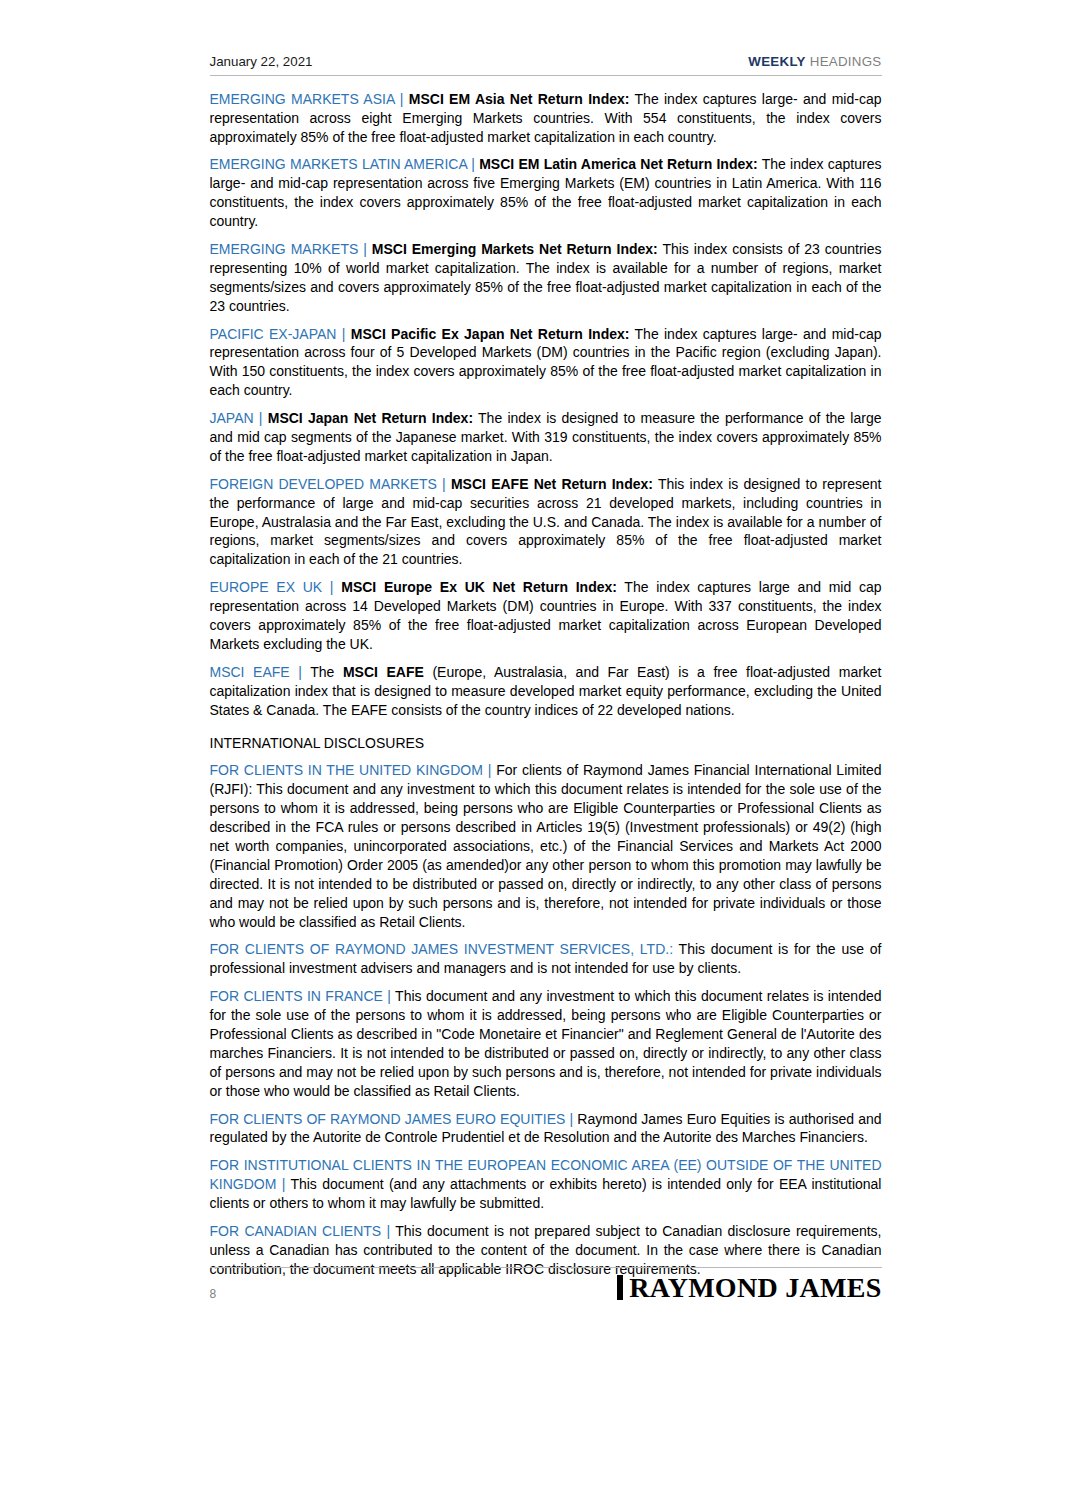January 22, 2021
WEEKLY HEADINGS
EMERGING MARKETS ASIA | MSCI EM Asia Net Return Index: The index captures large- and mid-cap representation across eight Emerging Markets countries. With 554 constituents, the index covers approximately 85% of the free float-adjusted market capitalization in each country.
EMERGING MARKETS LATIN AMERICA | MSCI EM Latin America Net Return Index: The index captures large- and mid-cap representation across five Emerging Markets (EM) countries in Latin America. With 116 constituents, the index covers approximately 85% of the free float-adjusted market capitalization in each country.
EMERGING MARKETS | MSCI Emerging Markets Net Return Index: This index consists of 23 countries representing 10% of world market capitalization. The index is available for a number of regions, market segments/sizes and covers approximately 85% of the free float-adjusted market capitalization in each of the 23 countries.
PACIFIC EX-JAPAN | MSCI Pacific Ex Japan Net Return Index: The index captures large- and mid-cap representation across four of 5 Developed Markets (DM) countries in the Pacific region (excluding Japan). With 150 constituents, the index covers approximately 85% of the free float-adjusted market capitalization in each country.
JAPAN | MSCI Japan Net Return Index: The index is designed to measure the performance of the large and mid cap segments of the Japanese market. With 319 constituents, the index covers approximately 85% of the free float-adjusted market capitalization in Japan.
FOREIGN DEVELOPED MARKETS | MSCI EAFE Net Return Index: This index is designed to represent the performance of large and mid-cap securities across 21 developed markets, including countries in Europe, Australasia and the Far East, excluding the U.S. and Canada. The index is available for a number of regions, market segments/sizes and covers approximately 85% of the free float-adjusted market capitalization in each of the 21 countries.
EUROPE EX UK | MSCI Europe Ex UK Net Return Index: The index captures large and mid cap representation across 14 Developed Markets (DM) countries in Europe. With 337 constituents, the index covers approximately 85% of the free float-adjusted market capitalization across European Developed Markets excluding the UK.
MSCI EAFE | The MSCI EAFE (Europe, Australasia, and Far East) is a free float-adjusted market capitalization index that is designed to measure developed market equity performance, excluding the United States & Canada. The EAFE consists of the country indices of 22 developed nations.
INTERNATIONAL DISCLOSURES
FOR CLIENTS IN THE UNITED KINGDOM | For clients of Raymond James Financial International Limited (RJFI): This document and any investment to which this document relates is intended for the sole use of the persons to whom it is addressed, being persons who are Eligible Counterparties or Professional Clients as described in the FCA rules or persons described in Articles 19(5) (Investment professionals) or 49(2) (high net worth companies, unincorporated associations, etc.) of the Financial Services and Markets Act 2000 (Financial Promotion) Order 2005 (as amended)or any other person to whom this promotion may lawfully be directed. It is not intended to be distributed or passed on, directly or indirectly, to any other class of persons and may not be relied upon by such persons and is, therefore, not intended for private individuals or those who would be classified as Retail Clients.
FOR CLIENTS OF RAYMOND JAMES INVESTMENT SERVICES, LTD.: This document is for the use of professional investment advisers and managers and is not intended for use by clients.
FOR CLIENTS IN FRANCE | This document and any investment to which this document relates is intended for the sole use of the persons to whom it is addressed, being persons who are Eligible Counterparties or Professional Clients as described in "Code Monetaire et Financier" and Reglement General de l'Autorite des marches Financiers. It is not intended to be distributed or passed on, directly or indirectly, to any other class of persons and may not be relied upon by such persons and is, therefore, not intended for private individuals or those who would be classified as Retail Clients.
FOR CLIENTS OF RAYMOND JAMES EURO EQUITIES | Raymond James Euro Equities is authorised and regulated by the Autorite de Controle Prudentiel et de Resolution and the Autorite des Marches Financiers.
FOR INSTITUTIONAL CLIENTS IN THE EUROPEAN ECONOMIC AREA (EE) OUTSIDE OF THE UNITED KINGDOM | This document (and any attachments or exhibits hereto) is intended only for EEA institutional clients or others to whom it may lawfully be submitted.
FOR CANADIAN CLIENTS | This document is not prepared subject to Canadian disclosure requirements, unless a Canadian has contributed to the content of the document. In the case where there is Canadian contribution, the document meets all applicable IIROC disclosure requirements.
8
RAYMOND JAMES